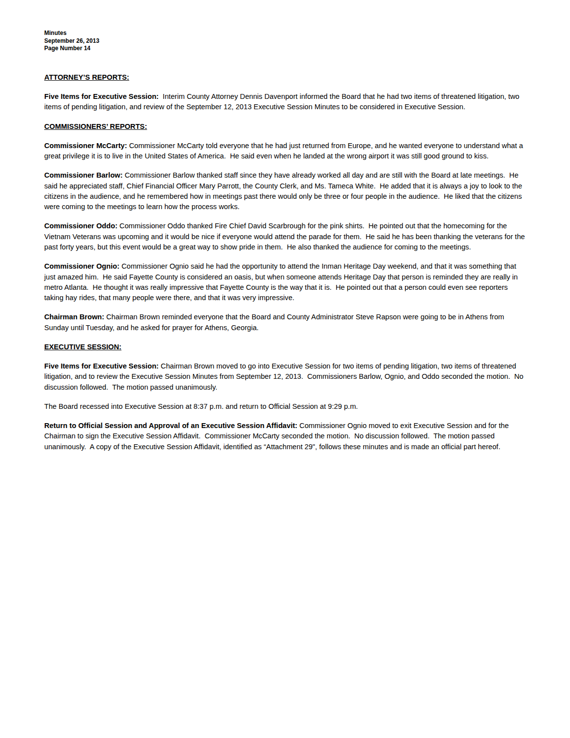Minutes
September 26, 2013
Page Number 14
ATTORNEY’S REPORTS:
Five Items for Executive Session: Interim County Attorney Dennis Davenport informed the Board that he had two items of threatened litigation, two items of pending litigation, and review of the September 12, 2013 Executive Session Minutes to be considered in Executive Session.
COMMISSIONERS’ REPORTS:
Commissioner McCarty: Commissioner McCarty told everyone that he had just returned from Europe, and he wanted everyone to understand what a great privilege it is to live in the United States of America. He said even when he landed at the wrong airport it was still good ground to kiss.
Commissioner Barlow: Commissioner Barlow thanked staff since they have already worked all day and are still with the Board at late meetings. He said he appreciated staff, Chief Financial Officer Mary Parrott, the County Clerk, and Ms. Tameca White. He added that it is always a joy to look to the citizens in the audience, and he remembered how in meetings past there would only be three or four people in the audience. He liked that the citizens were coming to the meetings to learn how the process works.
Commissioner Oddo: Commissioner Oddo thanked Fire Chief David Scarbrough for the pink shirts. He pointed out that the homecoming for the Vietnam Veterans was upcoming and it would be nice if everyone would attend the parade for them. He said he has been thanking the veterans for the past forty years, but this event would be a great way to show pride in them. He also thanked the audience for coming to the meetings.
Commissioner Ognio: Commissioner Ognio said he had the opportunity to attend the Inman Heritage Day weekend, and that it was something that just amazed him. He said Fayette County is considered an oasis, but when someone attends Heritage Day that person is reminded they are really in metro Atlanta. He thought it was really impressive that Fayette County is the way that it is. He pointed out that a person could even see reporters taking hay rides, that many people were there, and that it was very impressive.
Chairman Brown: Chairman Brown reminded everyone that the Board and County Administrator Steve Rapson were going to be in Athens from Sunday until Tuesday, and he asked for prayer for Athens, Georgia.
EXECUTIVE SESSION:
Five Items for Executive Session: Chairman Brown moved to go into Executive Session for two items of pending litigation, two items of threatened litigation, and to review the Executive Session Minutes from September 12, 2013. Commissioners Barlow, Ognio, and Oddo seconded the motion. No discussion followed. The motion passed unanimously.
The Board recessed into Executive Session at 8:37 p.m. and return to Official Session at 9:29 p.m.
Return to Official Session and Approval of an Executive Session Affidavit: Commissioner Ognio moved to exit Executive Session and for the Chairman to sign the Executive Session Affidavit. Commissioner McCarty seconded the motion. No discussion followed. The motion passed unanimously. A copy of the Executive Session Affidavit, identified as “Attachment 29", follows these minutes and is made an official part hereof.